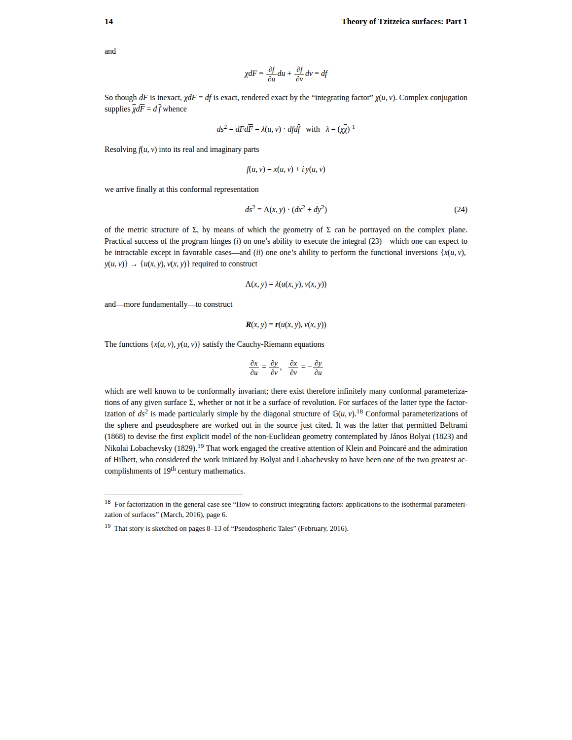14 Theory of Tzitzeica surfaces: Part 1
and
χdF = ∂f∂u du + ∂f∂v dv = df
So though dF is inexact, χdF = df is exact, rendered exact by the “integrating factor” χ(u, v). Complex conjugation supplies χdF = d f whence
ds2 = dFd F = λ(u, v) · dfd f with λ = (χχ)-1
Resolving f(u, v) into its real and imaginary parts
f(u, v) = x(u, v) + i y(u, v)
we arrive finally at this conformal representation
ds2 = Λ(x, y) · (dx2 + dy2) (24)
of the metric structure of Σ, by means of which the geometry of Σ can be portrayed on the complex plane. Practical success of the program hinges (i) on one’s ability to execute the integral (23)—which one can expect to be intractable except in favorable cases—and (ii) one one’s ability to perform the functional inversions {x(u, v), y(u, v)} → {u(x, y), v(x, y)} required to construct
Λ(x, y) = λ(u(x, y), v(x, y))
and—more fundamentally—to construct
R(x, y) = r(u(x, y), v(x, y))
The functions {x(u, v), y(u, v)} satisfy the Cauchy-Riemann equations
∂x∂u = ∂y∂v, ∂x∂v = −∂y∂u
which are well known to be conformally invariant; there exist therefore infinitely many conformal parameterizations of any given surface Σ, whether or not it be a surface of revolution. For surfaces of the latter type the factorization of ds2 is made particularly simple by the diagonal structure of 𝔾(u, v).18 Conformal parameterizations of the sphere and pseudosphere are worked out in the source just cited. It was the latter that permitted Beltrami (1868) to devise the first explicit model of the non-Euclidean geometry contemplated by János Bolyai (1823) and Nikolai Lobachevsky (1829).19 That work engaged the creative attention of Klein and Poincaré and the admiration of Hilbert, who considered the work initiated by Bolyai and Lobachevsky to have been one of the two greatest accomplishments of 19th century mathematics.
18 For factorization in the general case see “How to construct integrating factors: applications to the isothermal parameterization of surfaces” (March, 2016), page 6.
19 That story is sketched on pages 8–13 of “Pseudospheric Tales” (February, 2016).